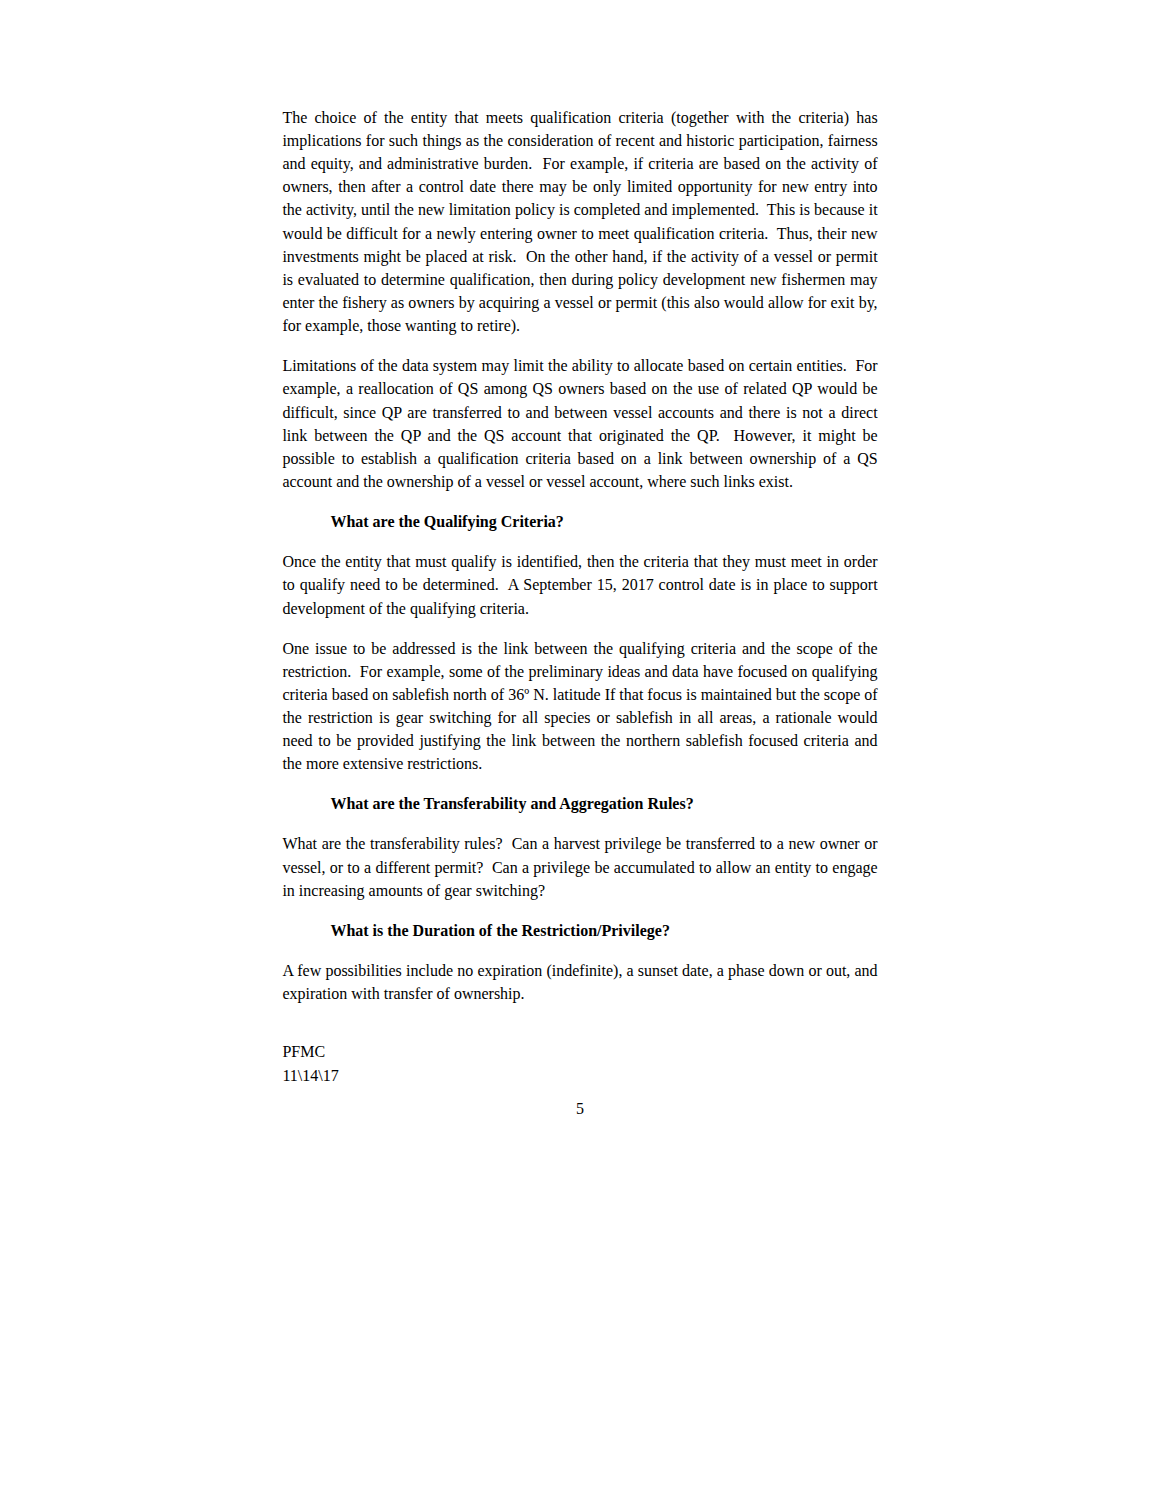The choice of the entity that meets qualification criteria (together with the criteria) has implications for such things as the consideration of recent and historic participation, fairness and equity, and administrative burden. For example, if criteria are based on the activity of owners, then after a control date there may be only limited opportunity for new entry into the activity, until the new limitation policy is completed and implemented. This is because it would be difficult for a newly entering owner to meet qualification criteria. Thus, their new investments might be placed at risk. On the other hand, if the activity of a vessel or permit is evaluated to determine qualification, then during policy development new fishermen may enter the fishery as owners by acquiring a vessel or permit (this also would allow for exit by, for example, those wanting to retire).
Limitations of the data system may limit the ability to allocate based on certain entities. For example, a reallocation of QS among QS owners based on the use of related QP would be difficult, since QP are transferred to and between vessel accounts and there is not a direct link between the QP and the QS account that originated the QP. However, it might be possible to establish a qualification criteria based on a link between ownership of a QS account and the ownership of a vessel or vessel account, where such links exist.
What are the Qualifying Criteria?
Once the entity that must qualify is identified, then the criteria that they must meet in order to qualify need to be determined. A September 15, 2017 control date is in place to support development of the qualifying criteria.
One issue to be addressed is the link between the qualifying criteria and the scope of the restriction. For example, some of the preliminary ideas and data have focused on qualifying criteria based on sablefish north of 36º N. latitude If that focus is maintained but the scope of the restriction is gear switching for all species or sablefish in all areas, a rationale would need to be provided justifying the link between the northern sablefish focused criteria and the more extensive restrictions.
What are the Transferability and Aggregation Rules?
What are the transferability rules? Can a harvest privilege be transferred to a new owner or vessel, or to a different permit? Can a privilege be accumulated to allow an entity to engage in increasing amounts of gear switching?
What is the Duration of the Restriction/Privilege?
A few possibilities include no expiration (indefinite), a sunset date, a phase down or out, and expiration with transfer of ownership.
PFMC
11\14\17
5